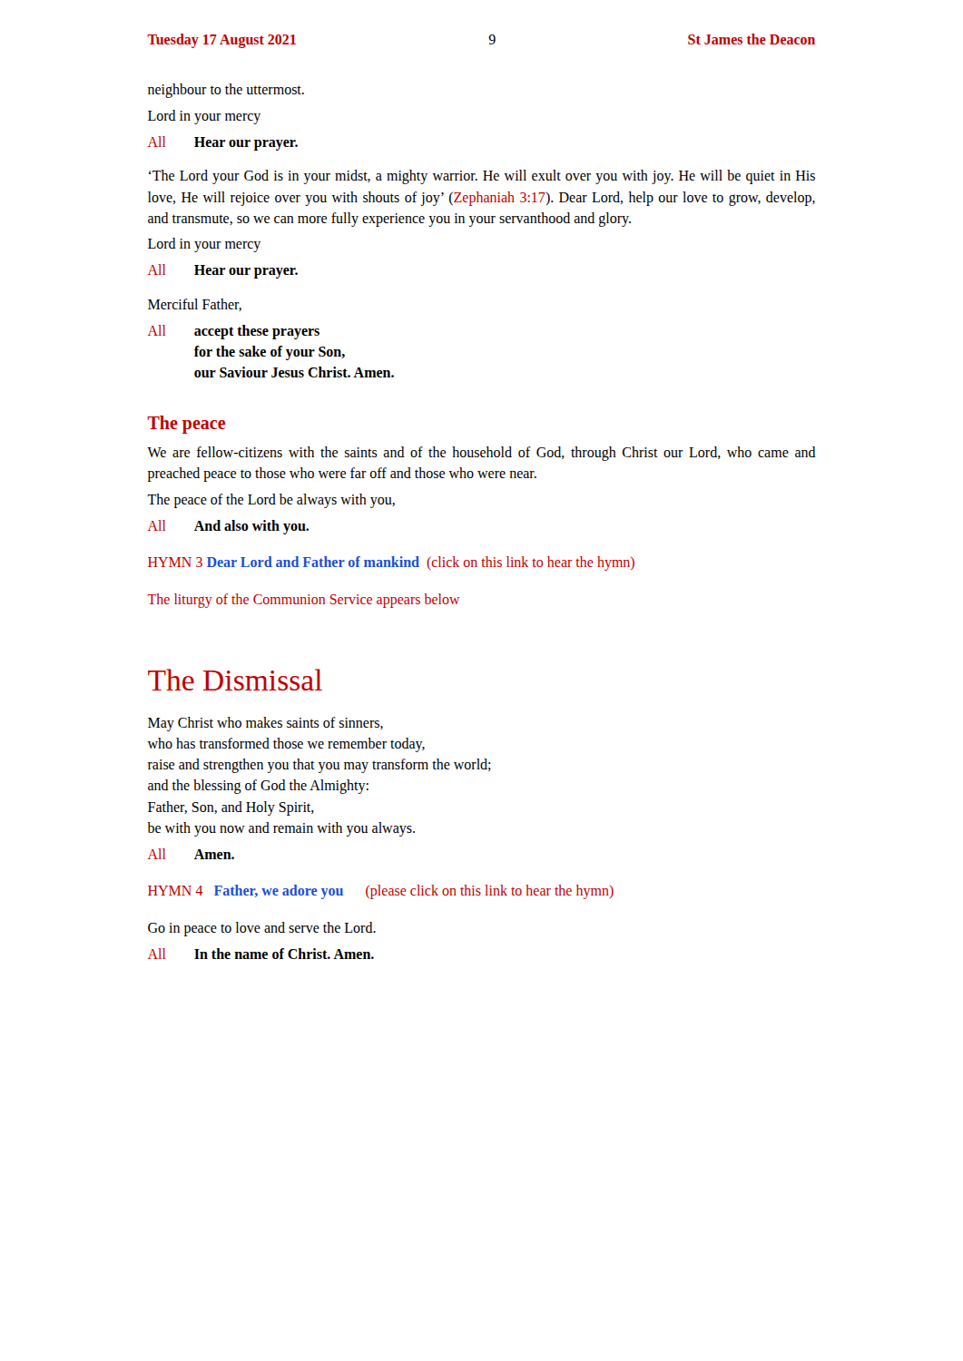Tuesday 17 August 2021 9 St James the Deacon
neighbour to the uttermost.
Lord in your mercy
All Hear our prayer.
‘The Lord your God is in your midst, a mighty warrior. He will exult over you with joy. He will be quiet in His love, He will rejoice over you with shouts of joy’ (Zephaniah 3:17). Dear Lord, help our love to grow, develop, and transmute, so we can more fully experience you in your servanthood and glory.
Lord in your mercy
All Hear our prayer.
Merciful Father,
All
accept these prayers
for the sake of your Son,
our Saviour Jesus Christ. Amen.
The peace
We are fellow-citizens with the saints and of the household of God, through Christ our Lord, who came and preached peace to those who were far off and those who were near.
The peace of the Lord be always with you,
All And also with you.
HYMN 3 Dear Lord and Father of mankind (click on this link to hear the hymn)
The liturgy of the Communion Service appears below
The Dismissal
May Christ who makes saints of sinners,
who has transformed those we remember today,
raise and strengthen you that you may transform the world;
and the blessing of God the Almighty:
Father, Son, and Holy Spirit,
be with you now and remain with you always.
All Amen.
HYMN 4 Father, we adore you (please click on this link to hear the hymn)
Go in peace to love and serve the Lord.
All In the name of Christ. Amen.